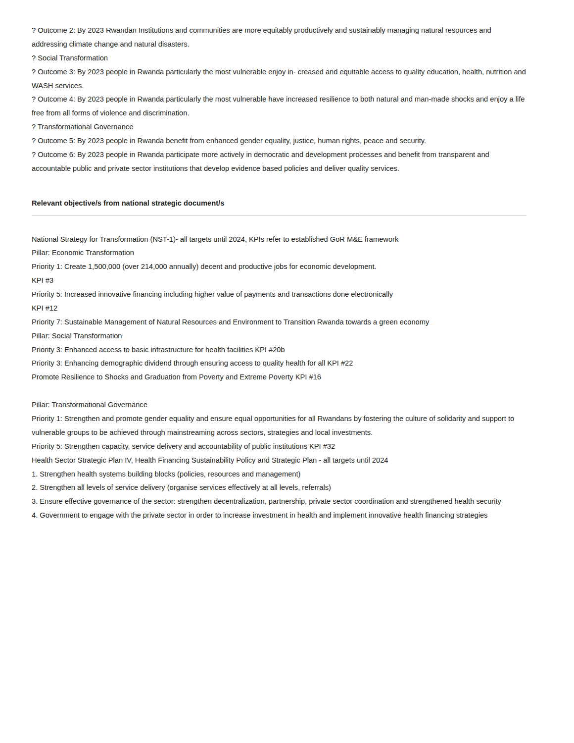? Outcome 2: By 2023 Rwandan Institutions and communities are more equitably productively and sustainably managing natural resources and addressing climate change and natural disasters.
? Social Transformation
? Outcome 3: By 2023 people in Rwanda particularly the most vulnerable enjoy in- creased and equitable access to quality education, health, nutrition and WASH services.
? Outcome 4: By 2023 people in Rwanda particularly the most vulnerable have increased resilience to both natural and man-made shocks and enjoy a life free from all forms of violence and discrimination.
? Transformational Governance
? Outcome 5: By 2023 people in Rwanda benefit from enhanced gender equality, justice, human rights, peace and security.
? Outcome 6: By 2023 people in Rwanda participate more actively in democratic and development processes and benefit from transparent and accountable public and private sector institutions that develop evidence based policies and deliver quality services.
Relevant objective/s from national strategic document/s
National Strategy for Transformation (NST-1)- all targets until 2024, KPIs refer to established GoR M&E framework
Pillar: Economic Transformation
Priority 1: Create 1,500,000 (over 214,000 annually) decent and productive jobs for economic development.
KPI #3
Priority 5: Increased innovative financing including higher value of payments and transactions done electronically
KPI #12
Priority 7: Sustainable Management of Natural Resources and Environment to Transition Rwanda towards a green economy
Pillar: Social Transformation
Priority 3: Enhanced access to basic infrastructure for health facilities KPI #20b
Priority 3: Enhancing demographic dividend through ensuring access to quality health for all KPI #22
Promote Resilience to Shocks and Graduation from Poverty and Extreme Poverty KPI #16
Pillar: Transformational Governance
Priority 1: Strengthen and promote gender equality and ensure equal opportunities for all Rwandans by fostering the culture of solidarity and support to vulnerable groups to be achieved through mainstreaming across sectors, strategies and local investments.
Priority 5: Strengthen capacity, service delivery and accountability of public institutions KPI #32
Health Sector Strategic Plan IV, Health Financing Sustainability Policy and Strategic Plan - all targets until 2024
1. Strengthen health systems building blocks (policies, resources and management)
2. Strengthen all levels of service delivery (organise services effectively at all levels, referrals)
3. Ensure effective governance of the sector: strengthen decentralization, partnership, private sector coordination and strengthened health security
4. Government to engage with the private sector in order to increase investment in health and implement innovative health financing strategies